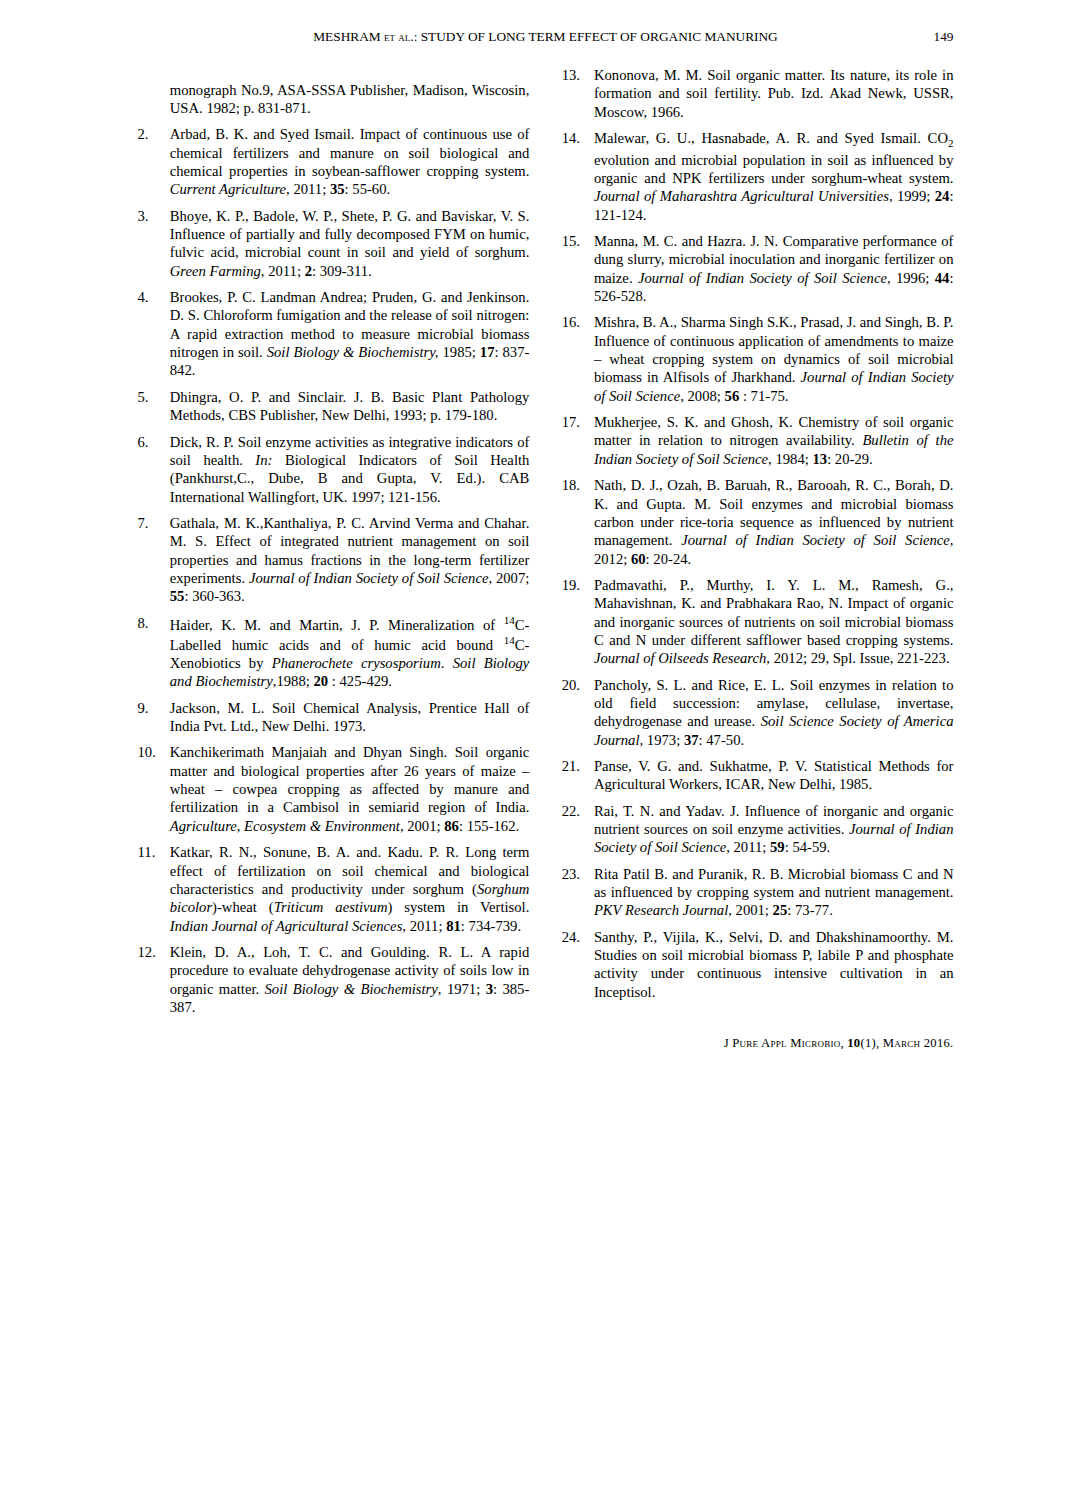MESHRAM et al.: STUDY OF LONG TERM EFFECT OF ORGANIC MANURING 149
monograph No.9, ASA-SSSA Publisher, Madison, Wiscosin, USA. 1982; p. 831-871.
Arbad, B. K. and Syed Ismail. Impact of continuous use of chemical fertilizers and manure on soil biological and chemical properties in soybean-safflower cropping system. Current Agriculture, 2011; 35: 55-60.
Bhoye, K. P., Badole, W. P., Shete, P. G. and Baviskar, V. S. Influence of partially and fully decomposed FYM on humic, fulvic acid, microbial count in soil and yield of sorghum. Green Farming, 2011; 2: 309-311.
Brookes, P. C. Landman Andrea; Pruden, G. and Jenkinson. D. S. Chloroform fumigation and the release of soil nitrogen: A rapid extraction method to measure microbial biomass nitrogen in soil. Soil Biology & Biochemistry, 1985; 17: 837-842.
Dhingra, O. P. and Sinclair. J. B. Basic Plant Pathology Methods, CBS Publisher, New Delhi, 1993; p. 179-180.
Dick, R. P. Soil enzyme activities as integrative indicators of soil health. In: Biological Indicators of Soil Health (Pankhurst,C., Dube, B and Gupta, V. Ed.). CAB International Wallingfort, UK. 1997; 121-156.
Gathala, M. K.,Kanthaliya, P. C. Arvind Verma and Chahar. M. S. Effect of integrated nutrient management on soil properties and hamus fractions in the long-term fertilizer experiments. Journal of Indian Society of Soil Science, 2007; 55: 360-363.
Haider, K. M. and Martin, J. P. Mineralization of 14C-Labelled humic acids and of humic acid bound 14C-Xenobiotics by Phanerochete crysosporium. Soil Biology and Biochemistry,1988; 20 : 425-429.
Jackson, M. L. Soil Chemical Analysis, Prentice Hall of India Pvt. Ltd., New Delhi. 1973.
Kanchikerimath Manjaiah and Dhyan Singh. Soil organic matter and biological properties after 26 years of maize – wheat – cowpea cropping as affected by manure and fertilization in a Cambisol in semiarid region of India. Agriculture, Ecosystem & Environment, 2001; 86: 155-162.
Katkar, R. N., Sonune, B. A. and. Kadu. P. R. Long term effect of fertilization on soil chemical and biological characteristics and productivity under sorghum (Sorghum bicolor)-wheat (Triticum aestivum) system in Vertisol. Indian Journal of Agricultural Sciences, 2011; 81: 734-739.
Klein, D. A., Loh, T. C. and Goulding. R. L. A rapid procedure to evaluate dehydrogenase activity of soils low in organic matter. Soil Biology & Biochemistry, 1971; 3: 385-387.
Kononova, M. M. Soil organic matter. Its nature, its role in formation and soil fertility. Pub. Izd. Akad Newk, USSR, Moscow, 1966.
Malewar, G. U., Hasnabade, A. R. and Syed Ismail. CO2 evolution and microbial population in soil as influenced by organic and NPK fertilizers under sorghum-wheat system. Journal of Maharashtra Agricultural Universities, 1999; 24: 121-124.
Manna, M. C. and Hazra. J. N. Comparative performance of dung slurry, microbial inoculation and inorganic fertilizer on maize. Journal of Indian Society of Soil Science, 1996; 44: 526-528.
Mishra, B. A., Sharma Singh S.K., Prasad, J. and Singh, B. P. Influence of continuous application of amendments to maize – wheat cropping system on dynamics of soil microbial biomass in Alfisols of Jharkhand. Journal of Indian Society of Soil Science, 2008; 56 : 71-75.
Mukherjee, S. K. and Ghosh, K. Chemistry of soil organic matter in relation to nitrogen availability. Bulletin of the Indian Society of Soil Science, 1984; 13: 20-29.
Nath, D. J., Ozah, B. Baruah, R., Barooah, R. C., Borah, D. K. and Gupta. M. Soil enzymes and microbial biomass carbon under rice-toria sequence as influenced by nutrient management. Journal of Indian Society of Soil Science, 2012; 60: 20-24.
Padmavathi, P., Murthy, I. Y. L. M., Ramesh, G., Mahavishnan, K. and Prabhakara Rao, N. Impact of organic and inorganic sources of nutrients on soil microbial biomass C and N under different safflower based cropping systems. Journal of Oilseeds Research, 2012; 29, Spl. Issue, 221-223.
Pancholy, S. L. and Rice, E. L. Soil enzymes in relation to old field succession: amylase, cellulase, invertase, dehydrogenase and urease. Soil Science Society of America Journal, 1973; 37: 47-50.
Panse, V. G. and. Sukhatme, P. V. Statistical Methods for Agricultural Workers, ICAR, New Delhi, 1985.
Rai, T. N. and Yadav. J. Influence of inorganic and organic nutrient sources on soil enzyme activities. Journal of Indian Society of Soil Science, 2011; 59: 54-59.
Rita Patil B. and Puranik, R. B. Microbial biomass C and N as influenced by cropping system and nutrient management. PKV Research Journal, 2001; 25: 73-77.
Santhy, P., Vijila, K., Selvi, D. and Dhakshinamoorthy. M. Studies on soil microbial biomass P, labile P and phosphate activity under continuous intensive cultivation in an Inceptisol.
J Pure Appl Microbio, 10(1), March 2016.